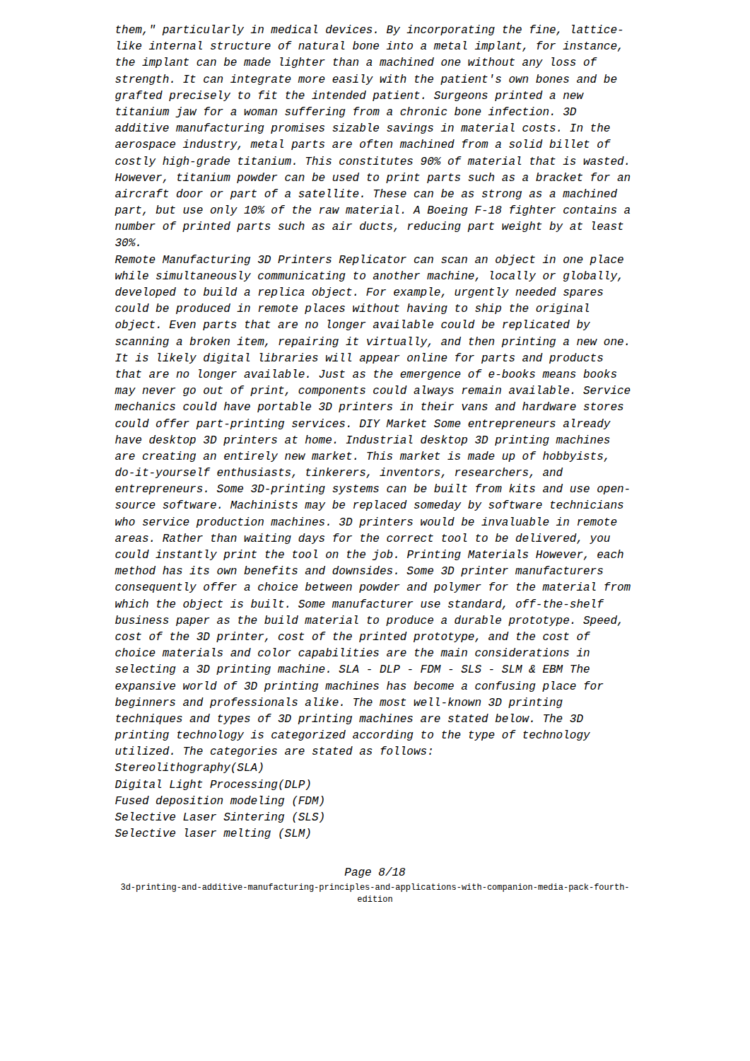them," particularly in medical devices. By incorporating the fine, lattice-like internal structure of natural bone into a metal implant, for instance, the implant can be made lighter than a machined one without any loss of strength. It can integrate more easily with the patient's own bones and be grafted precisely to fit the intended patient. Surgeons printed a new titanium jaw for a woman suffering from a chronic bone infection. 3D additive manufacturing promises sizable savings in material costs. In the aerospace industry, metal parts are often machined from a solid billet of costly high-grade titanium. This constitutes 90% of material that is wasted. However, titanium powder can be used to print parts such as a bracket for an aircraft door or part of a satellite. These can be as strong as a machined part, but use only 10% of the raw material. A Boeing F-18 fighter contains a number of printed parts such as air ducts, reducing part weight by at least 30%.
Remote Manufacturing 3D Printers
Replicator can scan an object in one place while simultaneously communicating to another machine, locally or globally, developed to build a replica object. For example, urgently needed spares could be produced in remote places without having to ship the original object. Even parts that are no longer available could be replicated by scanning a broken item, repairing it virtually, and then printing a new one. It is likely digital libraries will appear online for parts and products that are no longer available. Just as the emergence of e-books means books may never go out of print, components could always remain available. Service mechanics could have portable 3D printers in their vans and hardware stores could offer part-printing services.
DIY Market
Some entrepreneurs already have desktop 3D printers at home. Industrial desktop 3D printing machines are creating an entirely new market. This market is made up of hobbyists, do-it-yourself enthusiasts, tinkerers, inventors, researchers, and entrepreneurs. Some 3D-printing systems can be built from kits and use open-source software. Machinists may be replaced someday by software technicians who service production machines. 3D printers would be invaluable in remote areas. Rather than waiting days for the correct tool to be delivered, you could instantly print the tool on the job.
Printing Materials
However, each method has its own benefits and downsides. Some 3D printer manufacturers consequently offer a choice between powder and polymer for the material from which the object is built. Some manufacturer use standard, off-the-shelf business paper as the build material to produce a durable prototype. Speed, cost of the 3D printer, cost of the printed prototype, and the cost of choice materials and color capabilities are the main considerations in selecting a 3D printing machine.
SLA - DLP - FDM - SLS - SLM & EBM
The expansive world of 3D printing machines has become a confusing place for beginners and professionals alike. The most well-known 3D printing techniques and types of 3D printing machines are stated below. The 3D printing technology is categorized according to the type of technology utilized. The categories are stated as follows:
Stereolithography(SLA)
Digital Light Processing(DLP)
Fused deposition modeling (FDM)
Selective Laser Sintering (SLS)
Selective laser melting (SLM)
Page 8/18
3d-printing-and-additive-manufacturing-principles-and-applications-with-companion-media-pack-fourth-edition